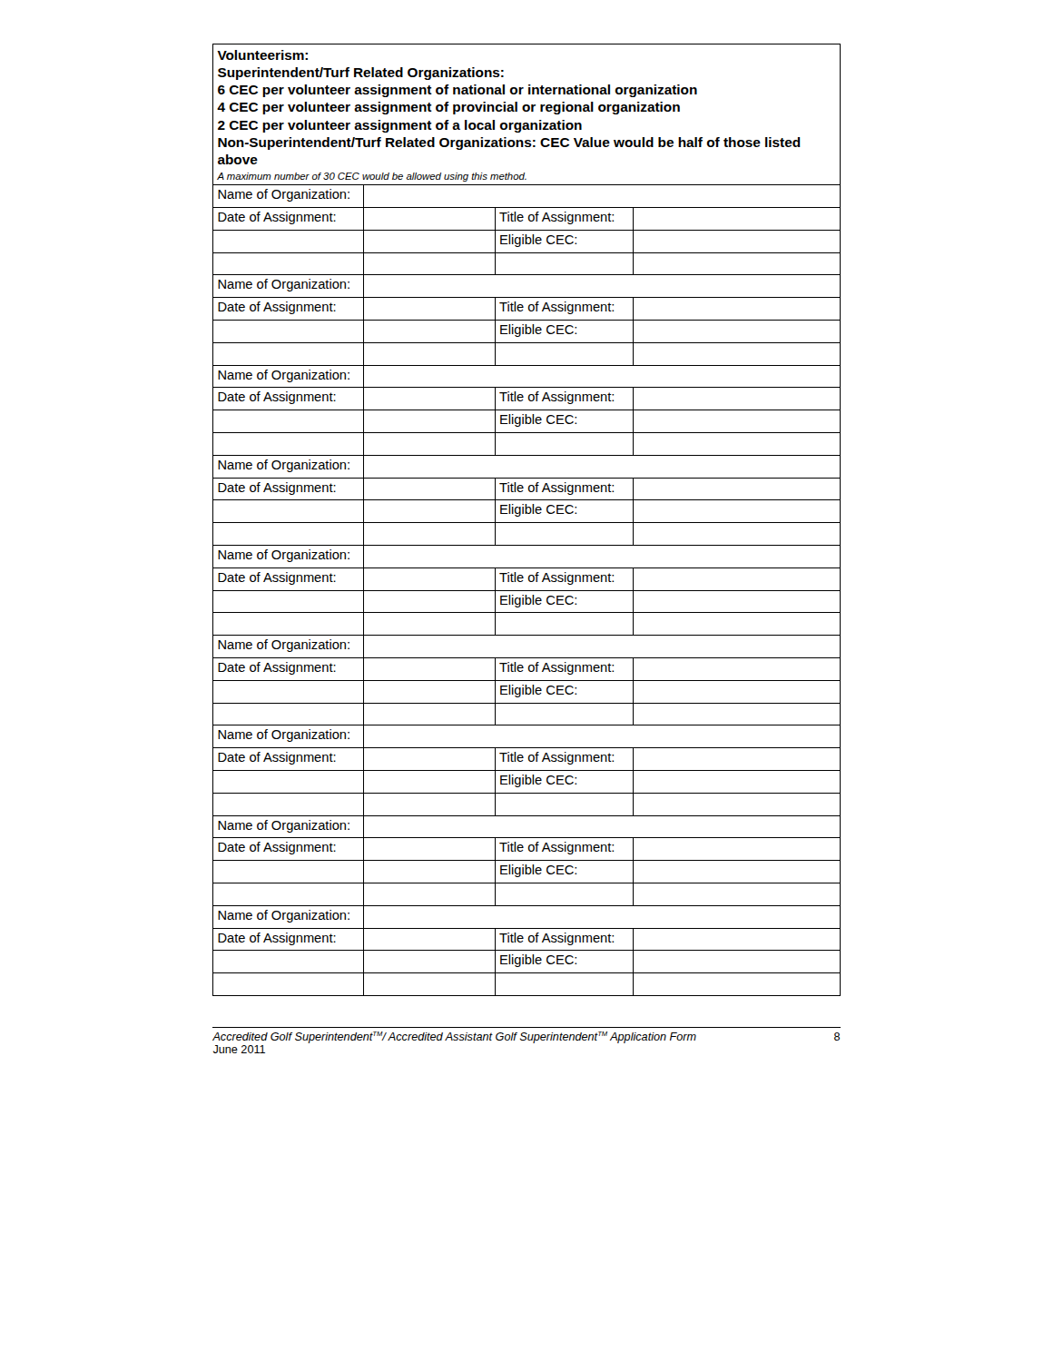| Volunteerism: Superintendent/Turf Related Organizations: 6 CEC per volunteer assignment of national or international organization 4 CEC per volunteer assignment of provincial or regional organization 2 CEC per volunteer assignment of a local organization Non-Superintendent/Turf Related Organizations: CEC Value would be half of those listed above A maximum number of 30 CEC would be allowed using this method. |
| Name of Organization: | |
| Date of Assignment: | | Title of Assignment: | |
| | | Eligible CEC: | |
| Name of Organization: | |
| Date of Assignment: | | Title of Assignment: | |
| | | Eligible CEC: | |
| Name of Organization: | |
| Date of Assignment: | | Title of Assignment: | |
| | | Eligible CEC: | |
| Name of Organization: | |
| Date of Assignment: | | Title of Assignment: | |
| | | Eligible CEC: | |
| Name of Organization: | |
| Date of Assignment: | | Title of Assignment: | |
| | | Eligible CEC: | |
| Name of Organization: | |
| Date of Assignment: | | Title of Assignment: | |
| | | Eligible CEC: | |
| Name of Organization: | |
| Date of Assignment: | | Title of Assignment: | |
| | | Eligible CEC: | |
| Name of Organization: | |
| Date of Assignment: | | Title of Assignment: | |
| | | Eligible CEC: | |
| Name of Organization: | |
| Date of Assignment: | | Title of Assignment: | |
| | | Eligible CEC: | |
Accredited Golf SuperintendentTM/ Accredited Assistant Golf SuperintendentTM Application Form
June 2011
8